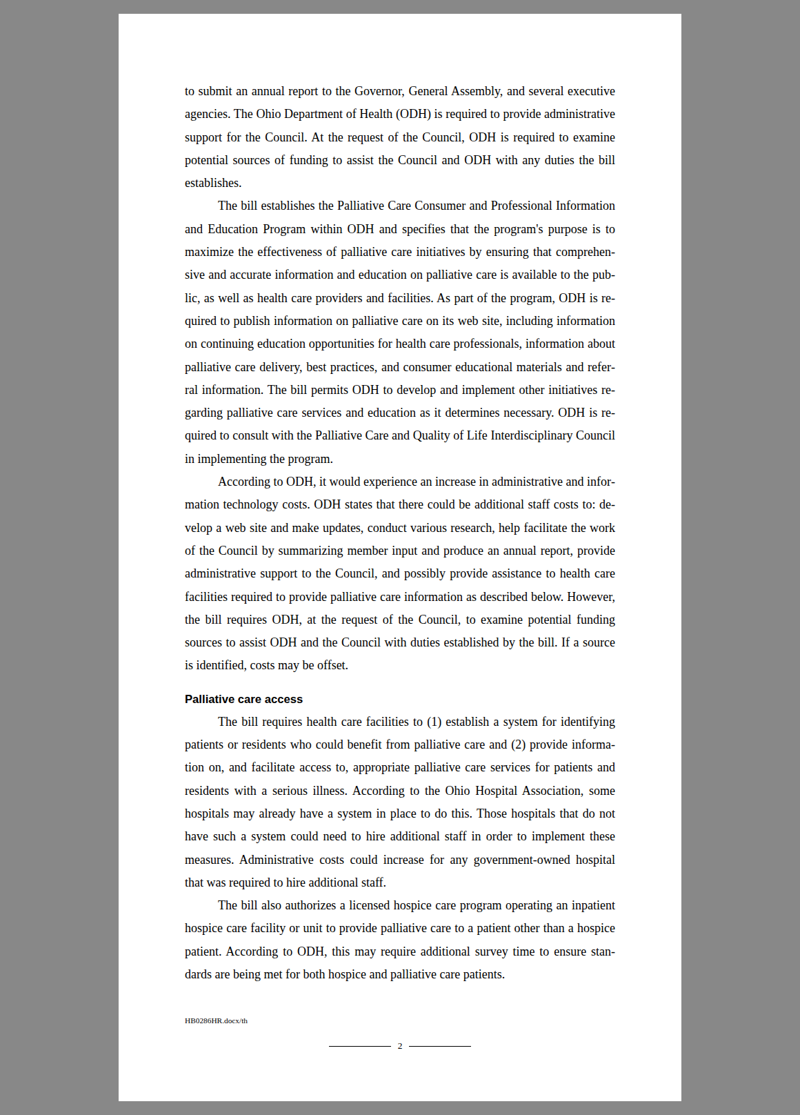to submit an annual report to the Governor, General Assembly, and several executive agencies. The Ohio Department of Health (ODH) is required to provide administrative support for the Council. At the request of the Council, ODH is required to examine potential sources of funding to assist the Council and ODH with any duties the bill establishes.
The bill establishes the Palliative Care Consumer and Professional Information and Education Program within ODH and specifies that the program's purpose is to maximize the effectiveness of palliative care initiatives by ensuring that comprehensive and accurate information and education on palliative care is available to the public, as well as health care providers and facilities. As part of the program, ODH is required to publish information on palliative care on its web site, including information on continuing education opportunities for health care professionals, information about palliative care delivery, best practices, and consumer educational materials and referral information. The bill permits ODH to develop and implement other initiatives regarding palliative care services and education as it determines necessary. ODH is required to consult with the Palliative Care and Quality of Life Interdisciplinary Council in implementing the program.
According to ODH, it would experience an increase in administrative and information technology costs. ODH states that there could be additional staff costs to: develop a web site and make updates, conduct various research, help facilitate the work of the Council by summarizing member input and produce an annual report, provide administrative support to the Council, and possibly provide assistance to health care facilities required to provide palliative care information as described below. However, the bill requires ODH, at the request of the Council, to examine potential funding sources to assist ODH and the Council with duties established by the bill. If a source is identified, costs may be offset.
Palliative care access
The bill requires health care facilities to (1) establish a system for identifying patients or residents who could benefit from palliative care and (2) provide information on, and facilitate access to, appropriate palliative care services for patients and residents with a serious illness. According to the Ohio Hospital Association, some hospitals may already have a system in place to do this. Those hospitals that do not have such a system could need to hire additional staff in order to implement these measures. Administrative costs could increase for any government-owned hospital that was required to hire additional staff.
The bill also authorizes a licensed hospice care program operating an inpatient hospice care facility or unit to provide palliative care to a patient other than a hospice patient. According to ODH, this may require additional survey time to ensure standards are being met for both hospice and palliative care patients.
HB0286HR.docx/th
2